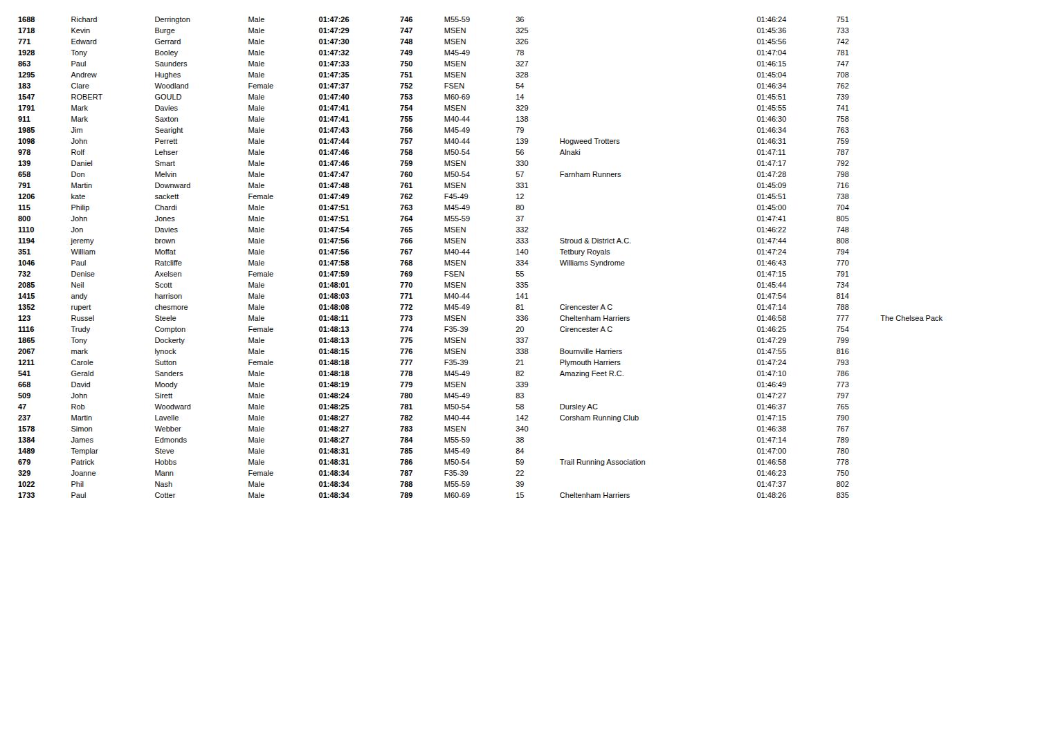| 1688 | Richard | Derrington | Male | 01:47:26 | 746 | M55-59 | 36 | | 01:46:24 | 751 | |
| 1718 | Kevin | Burge | Male | 01:47:29 | 747 | MSEN | 325 | | 01:45:36 | 733 | |
| 771 | Edward | Gerrard | Male | 01:47:30 | 748 | MSEN | 326 | | 01:45:56 | 742 | |
| 1928 | Tony | Booley | Male | 01:47:32 | 749 | M45-49 | 78 | | 01:47:04 | 781 | |
| 863 | Paul | Saunders | Male | 01:47:33 | 750 | MSEN | 327 | | 01:46:15 | 747 | |
| 1295 | Andrew | Hughes | Male | 01:47:35 | 751 | MSEN | 328 | | 01:45:04 | 708 | |
| 183 | Clare | Woodland | Female | 01:47:37 | 752 | FSEN | 54 | | 01:46:34 | 762 | |
| 1547 | ROBERT | GOULD | Male | 01:47:40 | 753 | M60-69 | 14 | | 01:45:51 | 739 | |
| 1791 | Mark | Davies | Male | 01:47:41 | 754 | MSEN | 329 | | 01:45:55 | 741 | |
| 911 | Mark | Saxton | Male | 01:47:41 | 755 | M40-44 | 138 | | 01:46:30 | 758 | |
| 1985 | Jim | Searight | Male | 01:47:43 | 756 | M45-49 | 79 | | 01:46:34 | 763 | |
| 1098 | John | Perrett | Male | 01:47:44 | 757 | M40-44 | 139 | Hogweed Trotters | 01:46:31 | 759 | |
| 978 | Rolf | Lehser | Male | 01:47:46 | 758 | M50-54 | 56 | Alnaki | 01:47:11 | 787 | |
| 139 | Daniel | Smart | Male | 01:47:46 | 759 | MSEN | 330 | | 01:47:17 | 792 | |
| 658 | Don | Melvin | Male | 01:47:47 | 760 | M50-54 | 57 | Farnham Runners | 01:47:28 | 798 | |
| 791 | Martin | Downward | Male | 01:47:48 | 761 | MSEN | 331 | | 01:45:09 | 716 | |
| 1206 | kate | sackett | Female | 01:47:49 | 762 | F45-49 | 12 | | 01:45:51 | 738 | |
| 115 | Philip | Chardi | Male | 01:47:51 | 763 | M45-49 | 80 | | 01:45:00 | 704 | |
| 800 | John | Jones | Male | 01:47:51 | 764 | M55-59 | 37 | | 01:47:41 | 805 | |
| 1110 | Jon | Davies | Male | 01:47:54 | 765 | MSEN | 332 | | 01:46:22 | 748 | |
| 1194 | jeremy | brown | Male | 01:47:56 | 766 | MSEN | 333 | Stroud & District A.C. | 01:47:44 | 808 | |
| 351 | William | Moffat | Male | 01:47:56 | 767 | M40-44 | 140 | Tetbury Royals | 01:47:24 | 794 | |
| 1046 | Paul | Ratcliffe | Male | 01:47:58 | 768 | MSEN | 334 | Williams Syndrome | 01:46:43 | 770 | |
| 732 | Denise | Axelsen | Female | 01:47:59 | 769 | FSEN | 55 | | 01:47:15 | 791 | |
| 2085 | Neil | Scott | Male | 01:48:01 | 770 | MSEN | 335 | | 01:45:44 | 734 | |
| 1415 | andy | harrison | Male | 01:48:03 | 771 | M40-44 | 141 | | 01:47:54 | 814 | |
| 1352 | rupert | chesmore | Male | 01:48:08 | 772 | M45-49 | 81 | Cirencester A C | 01:47:14 | 788 | |
| 123 | Russel | Steele | Male | 01:48:11 | 773 | MSEN | 336 | Cheltenham Harriers | 01:46:58 | 777 | The Chelsea Pack |
| 1116 | Trudy | Compton | Female | 01:48:13 | 774 | F35-39 | 20 | Cirencester A C | 01:46:25 | 754 | |
| 1865 | Tony | Dockerty | Male | 01:48:13 | 775 | MSEN | 337 | | 01:47:29 | 799 | |
| 2067 | mark | lynock | Male | 01:48:15 | 776 | MSEN | 338 | Bournville Harriers | 01:47:55 | 816 | |
| 1211 | Carole | Sutton | Female | 01:48:18 | 777 | F35-39 | 21 | Plymouth Harriers | 01:47:24 | 793 | |
| 541 | Gerald | Sanders | Male | 01:48:18 | 778 | M45-49 | 82 | Amazing Feet R.C. | 01:47:10 | 786 | |
| 668 | David | Moody | Male | 01:48:19 | 779 | MSEN | 339 | | 01:46:49 | 773 | |
| 509 | John | Sirett | Male | 01:48:24 | 780 | M45-49 | 83 | | 01:47:27 | 797 | |
| 47 | Rob | Woodward | Male | 01:48:25 | 781 | M50-54 | 58 | Dursley AC | 01:46:37 | 765 | |
| 237 | Martin | Lavelle | Male | 01:48:27 | 782 | M40-44 | 142 | Corsham Running Club | 01:47:15 | 790 | |
| 1578 | Simon | Webber | Male | 01:48:27 | 783 | MSEN | 340 | | 01:46:38 | 767 | |
| 1384 | James | Edmonds | Male | 01:48:27 | 784 | M55-59 | 38 | | 01:47:14 | 789 | |
| 1489 | Templar | Steve | Male | 01:48:31 | 785 | M45-49 | 84 | | 01:47:00 | 780 | |
| 679 | Patrick | Hobbs | Male | 01:48:31 | 786 | M50-54 | 59 | Trail Running Association | 01:46:58 | 778 | |
| 329 | Joanne | Mann | Female | 01:48:34 | 787 | F35-39 | 22 | | 01:46:23 | 750 | |
| 1022 | Phil | Nash | Male | 01:48:34 | 788 | M55-59 | 39 | | 01:47:37 | 802 | |
| 1733 | Paul | Cotter | Male | 01:48:34 | 789 | M60-69 | 15 | Cheltenham Harriers | 01:48:26 | 835 | |